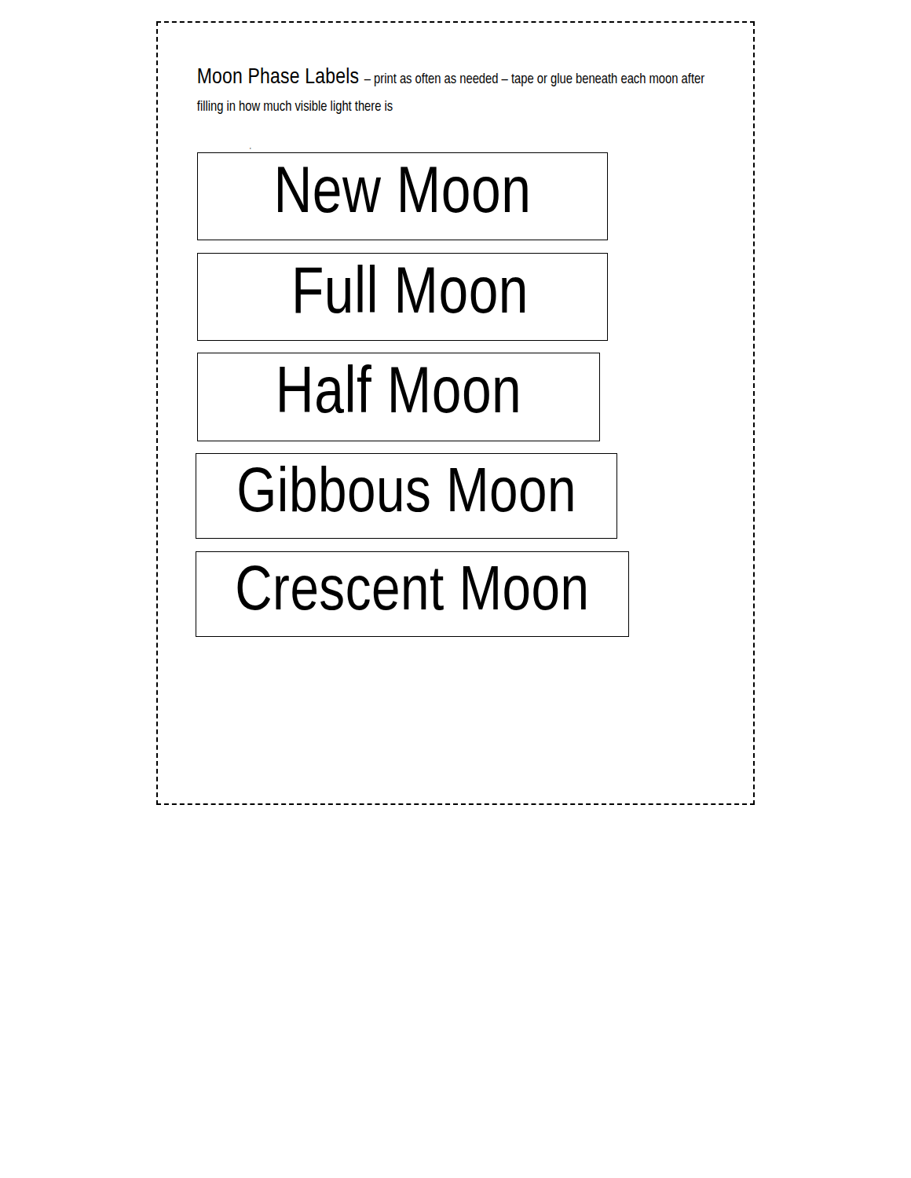Moon Phase Labels – print as often as needed – tape or glue beneath each moon after filling in how much visible light there is
'
New Moon
Full Moon
Half Moon
Gibbous Moon
Crescent Moon